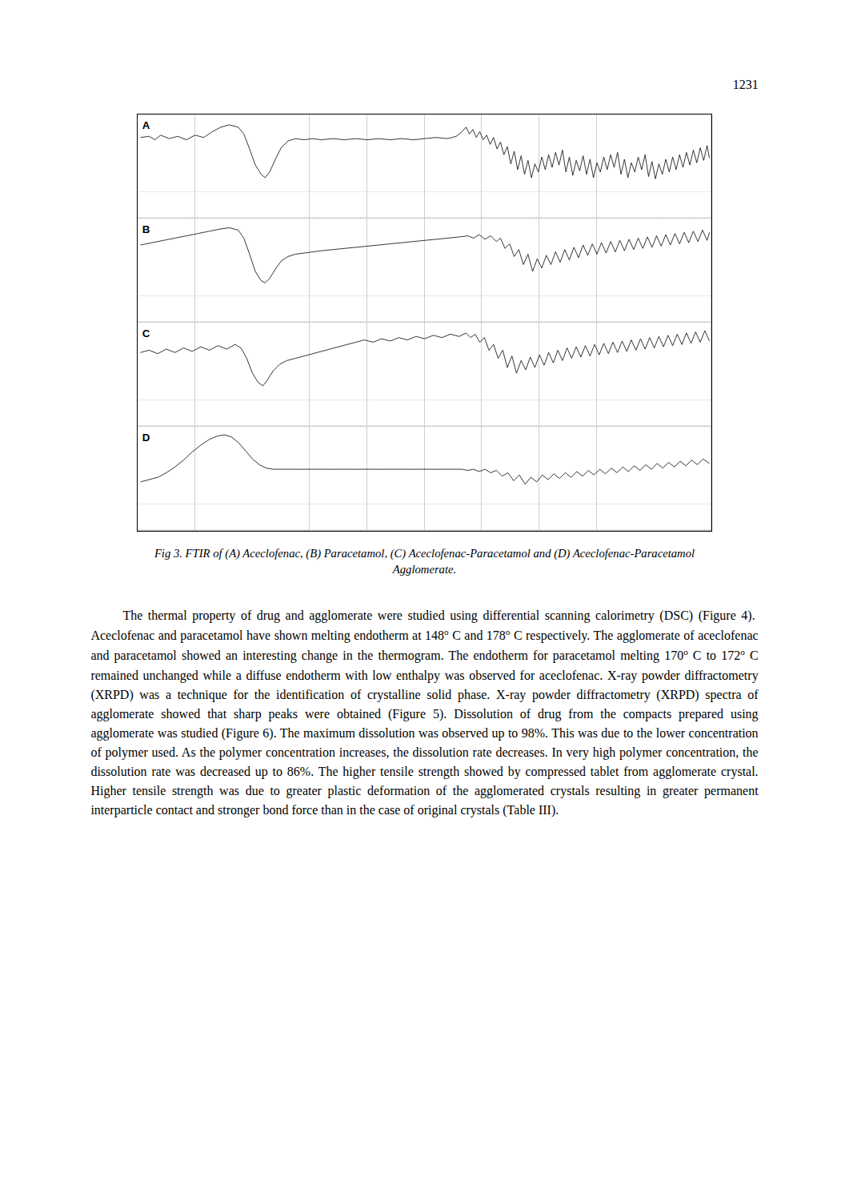1231
A
B
C
D
40003750350032503000275025002250200017501500125010007505001/cm
Fig 3. FTIR of (A) Aceclofenac, (B) Paracetamol, (C) Aceclofenac-Paracetamol and (D) Aceclofenac-Paracetamol Agglomerate.
The thermal property of drug and agglomerate were studied using differential scanning calorimetry (DSC) (Figure 4). Aceclofenac and paracetamol have shown melting endotherm at 148o C and 178o C respectively. The agglomerate of aceclofenac and paracetamol showed an interesting change in the thermogram. The endotherm for paracetamol melting 170o C to 172o C remained unchanged while a diffuse endotherm with low enthalpy was observed for aceclofenac. X-ray powder diffractometry (XRPD) was a technique for the identification of crystalline solid phase. X-ray powder diffractometry (XRPD) spectra of agglomerate showed that sharp peaks were obtained (Figure 5). Dissolution of drug from the compacts prepared using agglomerate was studied (Figure 6). The maximum dissolution was observed up to 98%. This was due to the lower concentration of polymer used. As the polymer concentration increases, the dissolution rate decreases. In very high polymer concentration, the dissolution rate was decreased up to 86%. The higher tensile strength showed by compressed tablet from agglomerate crystal. Higher tensile strength was due to greater plastic deformation of the agglomerated crystals resulting in greater permanent interparticle contact and stronger bond force than in the case of original crystals (Table III).